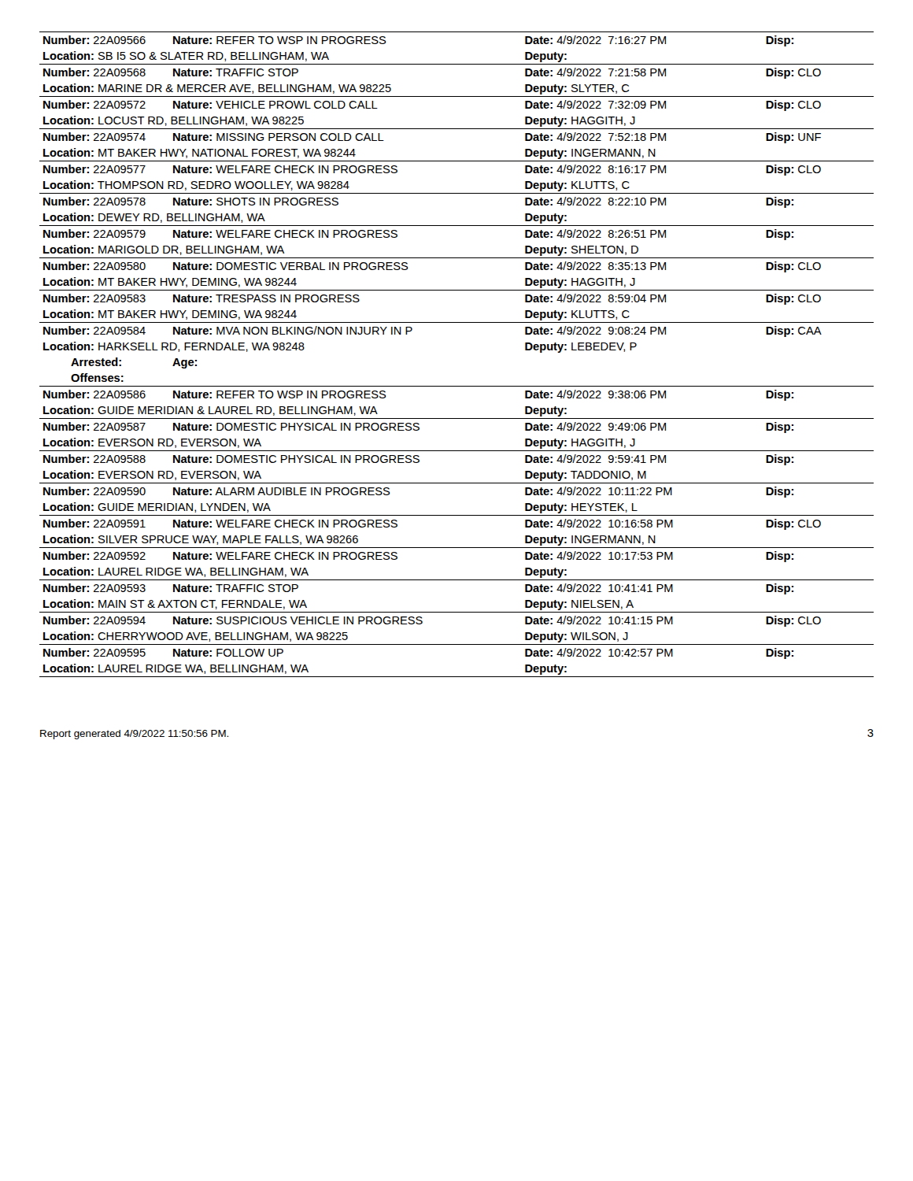| Number: 22A09566 | Nature: REFER TO WSP IN PROGRESS | Date: 4/9/2022 7:16:27 PM | Disp: |
| Location: SB I5 SO & SLATER RD, BELLINGHAM, WA | Deputy: |
| Number: 22A09568 | Nature: TRAFFIC STOP | Date: 4/9/2022 7:21:58 PM | Disp: CLO |
| Location: MARINE DR & MERCER AVE, BELLINGHAM, WA 98225 | Deputy: SLYTER, C |
| Number: 22A09572 | Nature: VEHICLE PROWL COLD CALL | Date: 4/9/2022 7:32:09 PM | Disp: CLO |
| Location: LOCUST RD, BELLINGHAM, WA 98225 | Deputy: HAGGITH, J |
| Number: 22A09574 | Nature: MISSING PERSON COLD CALL | Date: 4/9/2022 7:52:18 PM | Disp: UNF |
| Location: MT BAKER HWY, NATIONAL FOREST, WA 98244 | Deputy: INGERMANN, N |
| Number: 22A09577 | Nature: WELFARE CHECK IN PROGRESS | Date: 4/9/2022 8:16:17 PM | Disp: CLO |
| Location: THOMPSON RD, SEDRO WOOLLEY, WA 98284 | Deputy: KLUTTS, C |
| Number: 22A09578 | Nature: SHOTS IN PROGRESS | Date: 4/9/2022 8:22:10 PM | Disp: |
| Location: DEWEY RD, BELLINGHAM, WA | Deputy: |
| Number: 22A09579 | Nature: WELFARE CHECK IN PROGRESS | Date: 4/9/2022 8:26:51 PM | Disp: |
| Location: MARIGOLD DR, BELLINGHAM, WA | Deputy: SHELTON, D |
| Number: 22A09580 | Nature: DOMESTIC VERBAL IN PROGRESS | Date: 4/9/2022 8:35:13 PM | Disp: CLO |
| Location: MT BAKER HWY, DEMING, WA 98244 | Deputy: HAGGITH, J |
| Number: 22A09583 | Nature: TRESPASS IN PROGRESS | Date: 4/9/2022 8:59:04 PM | Disp: CLO |
| Location: MT BAKER HWY, DEMING, WA 98244 | Deputy: KLUTTS, C |
| Number: 22A09584 | Nature: MVA NON BLKING/NON INJURY IN P | Date: 4/9/2022 9:08:24 PM | Disp: CAA |
| Location: HARKSELL RD, FERNDALE, WA 98248 | Deputy: LEBEDEV, P |
| Arrested: | Age: |
| Offenses: |
| Number: 22A09586 | Nature: REFER TO WSP IN PROGRESS | Date: 4/9/2022 9:38:06 PM | Disp: |
| Location: GUIDE MERIDIAN & LAUREL RD, BELLINGHAM, WA | Deputy: |
| Number: 22A09587 | Nature: DOMESTIC PHYSICAL IN PROGRESS | Date: 4/9/2022 9:49:06 PM | Disp: |
| Location: EVERSON RD, EVERSON, WA | Deputy: HAGGITH, J |
| Number: 22A09588 | Nature: DOMESTIC PHYSICAL IN PROGRESS | Date: 4/9/2022 9:59:41 PM | Disp: |
| Location: EVERSON RD, EVERSON, WA | Deputy: TADDONIO, M |
| Number: 22A09590 | Nature: ALARM AUDIBLE IN PROGRESS | Date: 4/9/2022 10:11:22 PM | Disp: |
| Location: GUIDE MERIDIAN, LYNDEN, WA | Deputy: HEYSTEK, L |
| Number: 22A09591 | Nature: WELFARE CHECK IN PROGRESS | Date: 4/9/2022 10:16:58 PM | Disp: CLO |
| Location: SILVER SPRUCE WAY, MAPLE FALLS, WA 98266 | Deputy: INGERMANN, N |
| Number: 22A09592 | Nature: WELFARE CHECK IN PROGRESS | Date: 4/9/2022 10:17:53 PM | Disp: |
| Location: LAUREL RIDGE WA, BELLINGHAM, WA | Deputy: |
| Number: 22A09593 | Nature: TRAFFIC STOP | Date: 4/9/2022 10:41:41 PM | Disp: |
| Location: MAIN ST & AXTON CT, FERNDALE, WA | Deputy: NIELSEN, A |
| Number: 22A09594 | Nature: SUSPICIOUS VEHICLE IN PROGRESS | Date: 4/9/2022 10:41:15 PM | Disp: CLO |
| Location: CHERRYWOOD AVE, BELLINGHAM, WA 98225 | Deputy: WILSON, J |
| Number: 22A09595 | Nature: FOLLOW UP | Date: 4/9/2022 10:42:57 PM | Disp: |
| Location: LAUREL RIDGE WA, BELLINGHAM, WA | Deputy: |
Report generated 4/9/2022 11:50:56 PM. 3